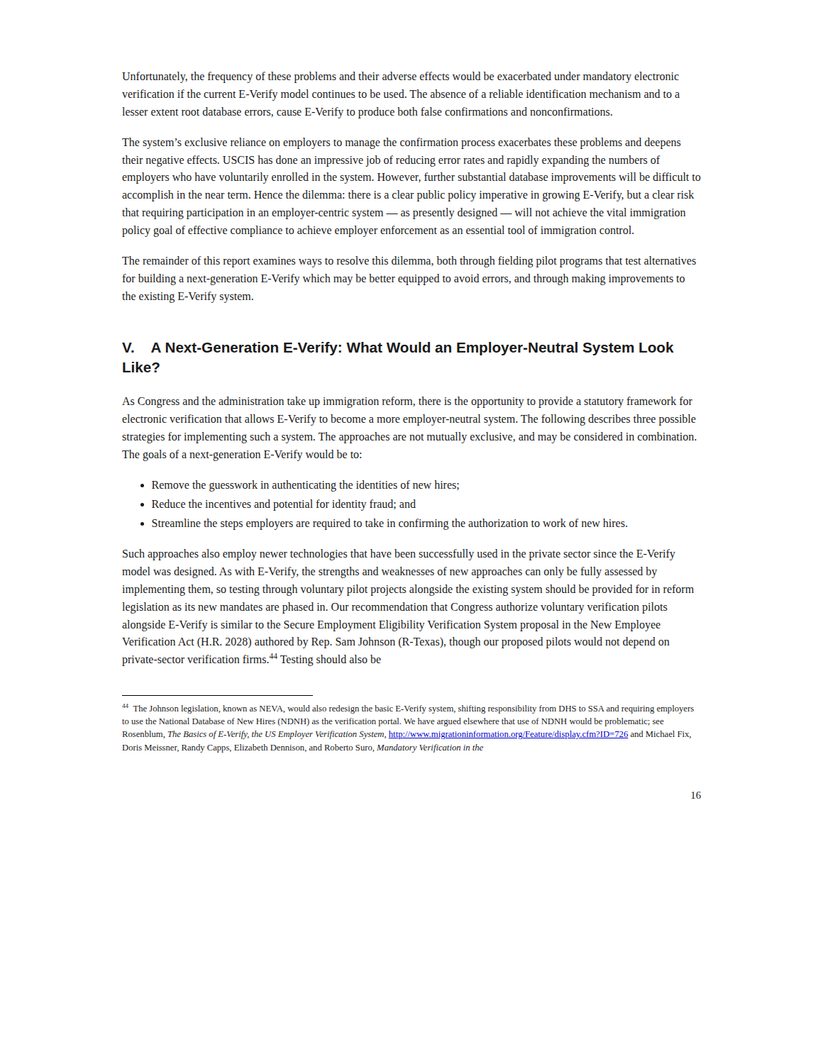Unfortunately, the frequency of these problems and their adverse effects would be exacerbated under mandatory electronic verification if the current E-Verify model continues to be used. The absence of a reliable identification mechanism and to a lesser extent root database errors, cause E-Verify to produce both false confirmations and nonconfirmations.
The system’s exclusive reliance on employers to manage the confirmation process exacerbates these problems and deepens their negative effects. USCIS has done an impressive job of reducing error rates and rapidly expanding the numbers of employers who have voluntarily enrolled in the system. However, further substantial database improvements will be difficult to accomplish in the near term. Hence the dilemma: there is a clear public policy imperative in growing E-Verify, but a clear risk that requiring participation in an employer-centric system — as presently designed — will not achieve the vital immigration policy goal of effective compliance to achieve employer enforcement as an essential tool of immigration control.
The remainder of this report examines ways to resolve this dilemma, both through fielding pilot programs that test alternatives for building a next-generation E-Verify which may be better equipped to avoid errors, and through making improvements to the existing E-Verify system.
V. A Next-Generation E-Verify: What Would an Employer-Neutral System Look Like?
As Congress and the administration take up immigration reform, there is the opportunity to provide a statutory framework for electronic verification that allows E-Verify to become a more employer-neutral system. The following describes three possible strategies for implementing such a system. The approaches are not mutually exclusive, and may be considered in combination. The goals of a next-generation E-Verify would be to:
Remove the guesswork in authenticating the identities of new hires;
Reduce the incentives and potential for identity fraud; and
Streamline the steps employers are required to take in confirming the authorization to work of new hires.
Such approaches also employ newer technologies that have been successfully used in the private sector since the E-Verify model was designed. As with E-Verify, the strengths and weaknesses of new approaches can only be fully assessed by implementing them, so testing through voluntary pilot projects alongside the existing system should be provided for in reform legislation as its new mandates are phased in. Our recommendation that Congress authorize voluntary verification pilots alongside E-Verify is similar to the Secure Employment Eligibility Verification System proposal in the New Employee Verification Act (H.R. 2028) authored by Rep. Sam Johnson (R-Texas), though our proposed pilots would not depend on private-sector verification firms.44 Testing should also be
44 The Johnson legislation, known as NEVA, would also redesign the basic E-Verify system, shifting responsibility from DHS to SSA and requiring employers to use the National Database of New Hires (NDNH) as the verification portal. We have argued elsewhere that use of NDNH would be problematic; see Rosenblum, The Basics of E-Verify, the US Employer Verification System, http://www.migrationinformation.org/Feature/display.cfm?ID=726 and Michael Fix, Doris Meissner, Randy Capps, Elizabeth Dennison, and Roberto Suro, Mandatory Verification in the
16